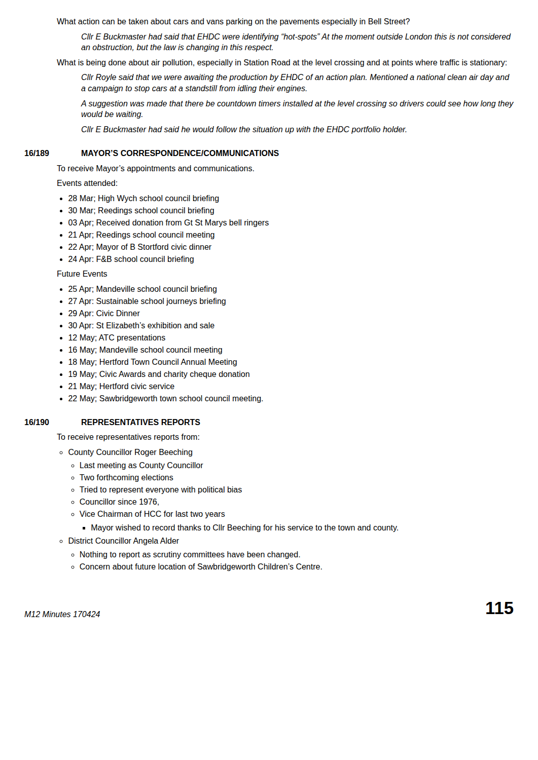What action can be taken about cars and vans parking on the pavements especially in Bell Street?
Cllr E Buckmaster had said that EHDC were identifying “hot-spots” At the moment outside London this is not considered an obstruction, but the law is changing in this respect.
What is being done about air pollution, especially in Station Road at the level crossing and at points where traffic is stationary:
Cllr Royle said that we were awaiting the production by EHDC of an action plan. Mentioned a national clean air day and a campaign to stop cars at a standstill from idling their engines.
A suggestion was made that there be countdown timers installed at the level crossing so drivers could see how long they would be waiting.
Cllr E Buckmaster had said he would follow the situation up with the EHDC portfolio holder.
16/189 MAYOR’S CORRESPONDENCE/COMMUNICATIONS
To receive Mayor’s appointments and communications.
Events attended:
28 Mar; High Wych school council briefing
30 Mar; Reedings school council briefing
03 Apr; Received donation from Gt St Marys bell ringers
21 Apr; Reedings school council meeting
22 Apr; Mayor of B Stortford civic dinner
24 Apr: F&B school council briefing
Future Events
25 Apr; Mandeville school council briefing
27 Apr: Sustainable school journeys briefing
29 Apr: Civic Dinner
30 Apr: St Elizabeth’s exhibition and sale
12 May; ATC presentations
16 May; Mandeville school council meeting
18 May; Hertford Town Council Annual Meeting
19 May; Civic Awards and charity cheque donation
21 May; Hertford civic service
22 May; Sawbridgeworth town school council meeting.
16/190 REPRESENTATIVES REPORTS
To receive representatives reports from:
County Councillor Roger Beeching
Last meeting as County Councillor
Two forthcoming elections
Tried to represent everyone with political bias
Councillor since 1976,
Vice Chairman of HCC for last two years
Mayor wished to record thanks to Cllr Beeching for his service to the town and county.
District Councillor Angela Alder
Nothing to report as scrutiny committees have been changed.
Concern about future location of Sawbridgeworth Children’s Centre.
M12 Minutes 170424 115